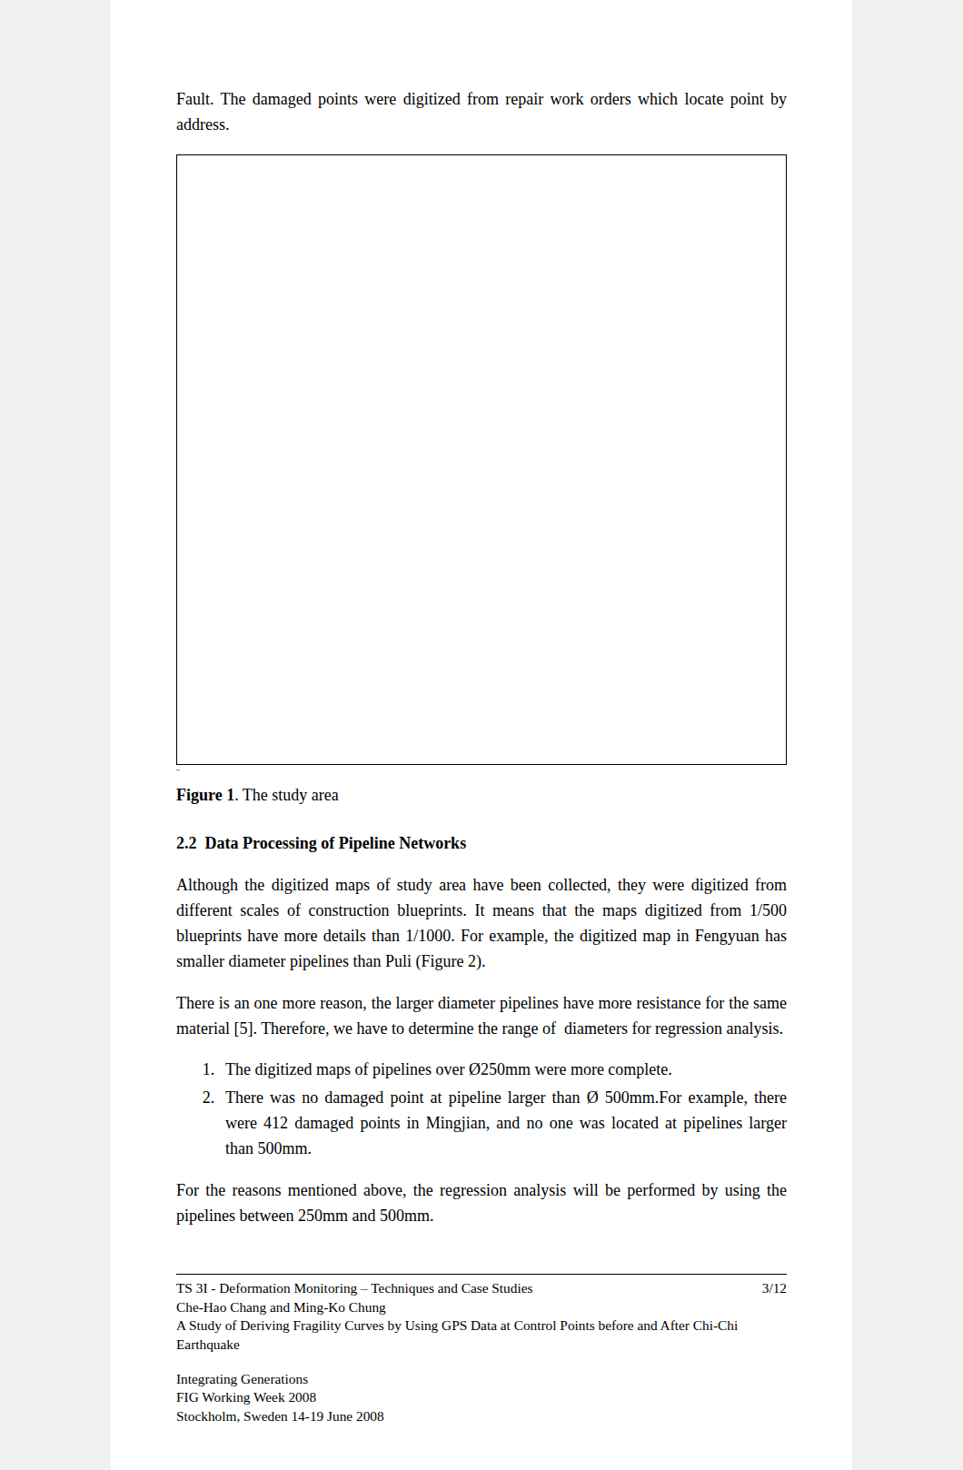Fault. The damaged points were digitized from repair work orders which locate point by address.
¨
Figure 1. The study area
2.2 Data Processing of Pipeline Networks
Although the digitized maps of study area have been collected, they were digitized from different scales of construction blueprints. It means that the maps digitized from 1/500 blueprints have more details than 1/1000. For example, the digitized map in Fengyuan has smaller diameter pipelines than Puli (Figure 2).
There is an one more reason, the larger diameter pipelines have more resistance for the same material [5]. Therefore, we have to determine the range of diameters for regression analysis.
The digitized maps of pipelines over Ø250mm were more complete.
There was no damaged point at pipeline larger than Ø 500mm.For example, there were 412 damaged points in Mingjian, and no one was located at pipelines larger than 500mm.
For the reasons mentioned above, the regression analysis will be performed by using the pipelines between 250mm and 500mm.
3/12
TS 3I - Deformation Monitoring – Techniques and Case Studies
Che-Hao Chang and Ming-Ko Chung
A Study of Deriving Fragility Curves by Using GPS Data at Control Points before and After Chi-Chi Earthquake
Integrating Generations
FIG Working Week 2008
Stockholm, Sweden 14-19 June 2008